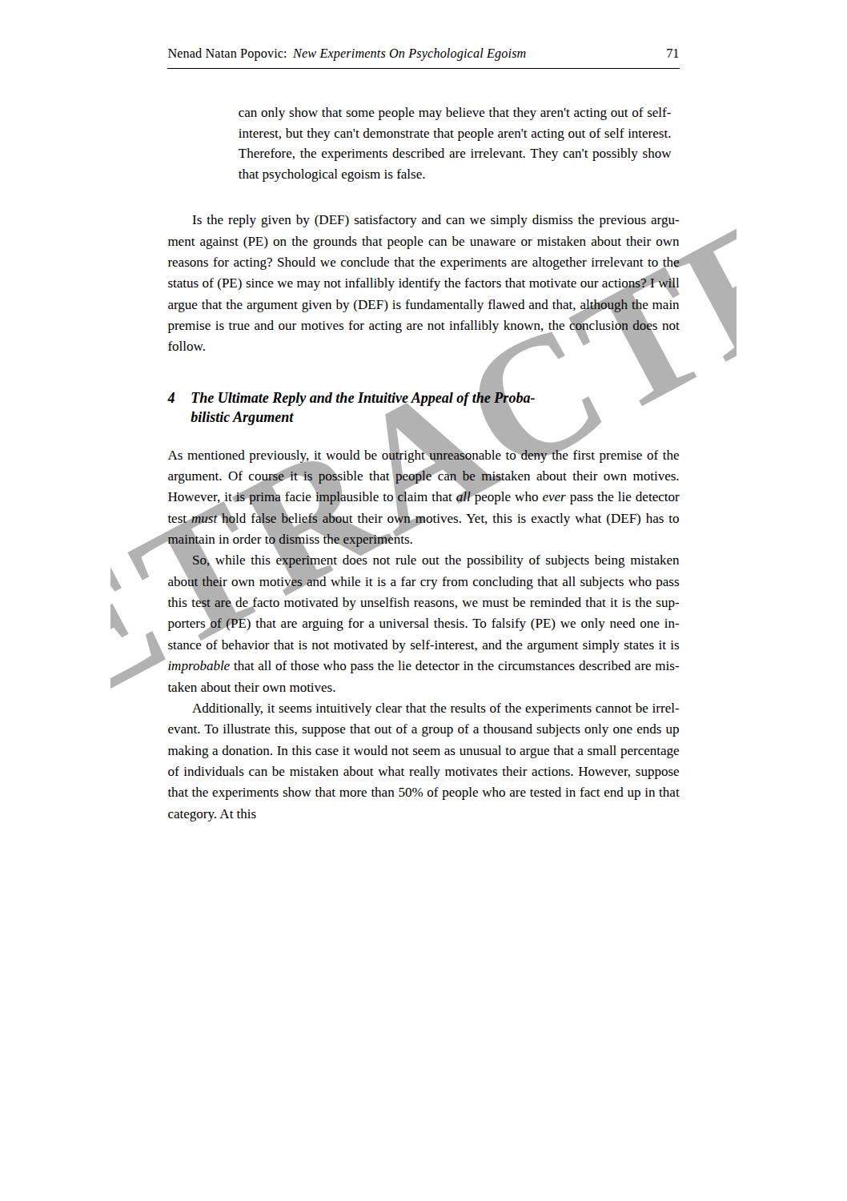RETRACTED
Nenad Natan Popovic: New Experiments On Psychological Egoism 71
can only show that some people may believe that they aren't acting out of self-interest, but they can't demonstrate that people aren't acting out of self interest. Therefore, the experiments described are irrelevant. They can't possibly show that psychological egoism is false.
Is the reply given by (DEF) satisfactory and can we simply dismiss the previous argument against (PE) on the grounds that people can be unaware or mistaken about their own reasons for acting? Should we conclude that the experiments are altogether irrelevant to the status of (PE) since we may not infallibly identify the factors that motivate our actions? I will argue that the argument given by (DEF) is fundamentally flawed and that, although the main premise is true and our motives for acting are not infallibly known, the conclusion does not follow.
4 The Ultimate Reply and the Intuitive Appeal of the Proba- bilistic Argument
As mentioned previously, it would be outright unreasonable to deny the first premise of the argument. Of course it is possible that people can be mistaken about their own motives. However, it is prima facie implausible to claim that all people who ever pass the lie detector test must hold false beliefs about their own motives. Yet, this is exactly what (DEF) has to maintain in order to dismiss the experiments.
So, while this experiment does not rule out the possibility of subjects being mistaken about their own motives and while it is a far cry from concluding that all subjects who pass this test are de facto motivated by unselfish reasons, we must be reminded that it is the supporters of (PE) that are arguing for a universal thesis. To falsify (PE) we only need one instance of behavior that is not motivated by self-interest, and the argument simply states it is improbable that all of those who pass the lie detector in the circumstances described are mistaken about their own motives.
Additionally, it seems intuitively clear that the results of the experiments cannot be irrelevant. To illustrate this, suppose that out of a group of a thousand subjects only one ends up making a donation. In this case it would not seem as unusual to argue that a small percentage of individuals can be mistaken about what really motivates their actions. However, suppose that the experiments show that more than 50% of people who are tested in fact end up in that category. At this